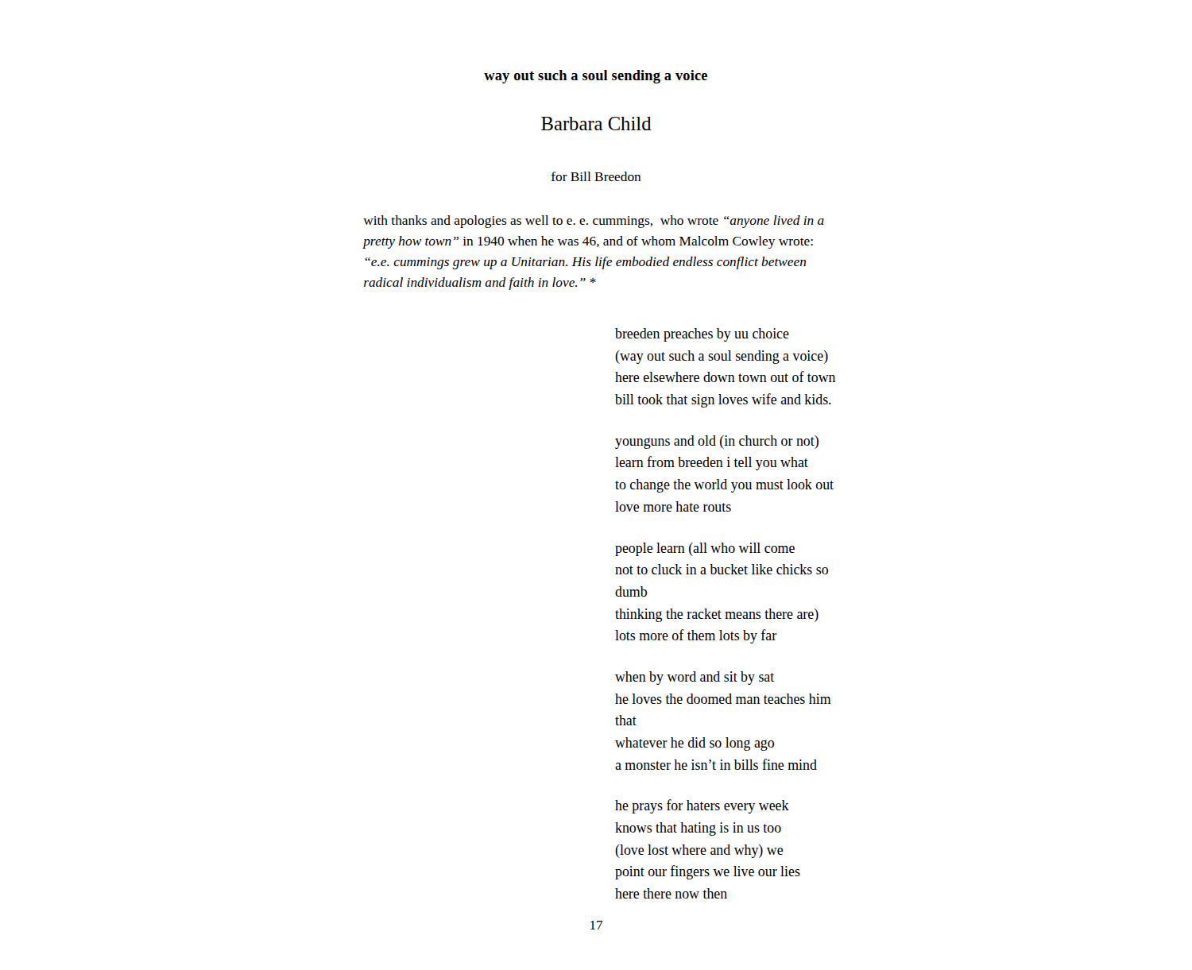way out such a soul sending a voice
Barbara Child
for Bill Breedon
with thanks and apologies as well to e. e. cummings, who wrote “anyone lived in a pretty how town” in 1940 when he was 46, and of whom Malcolm Cowley wrote: “e.e. cummings grew up a Unitarian. His life embodied endless conflict between radical individualism and faith in love.” *
breeden preaches by uu choice
(way out such a soul sending a voice)
here elsewhere down town out of town
bill took that sign loves wife and kids.
younguns and old (in church or not)
learn from breeden i tell you what
to change the world you must look out
love more hate routs
people learn (all who will come
not to cluck in a bucket like chicks so dumb
thinking the racket means there are)
lots more of them lots by far
when by word and sit by sat
he loves the doomed man teaches him that
whatever he did so long ago
a monster he isn’t in bills fine mind
he prays for haters every week
knows that hating is in us too
(love lost where and why) we
point our fingers we live our lies
here there now then
17